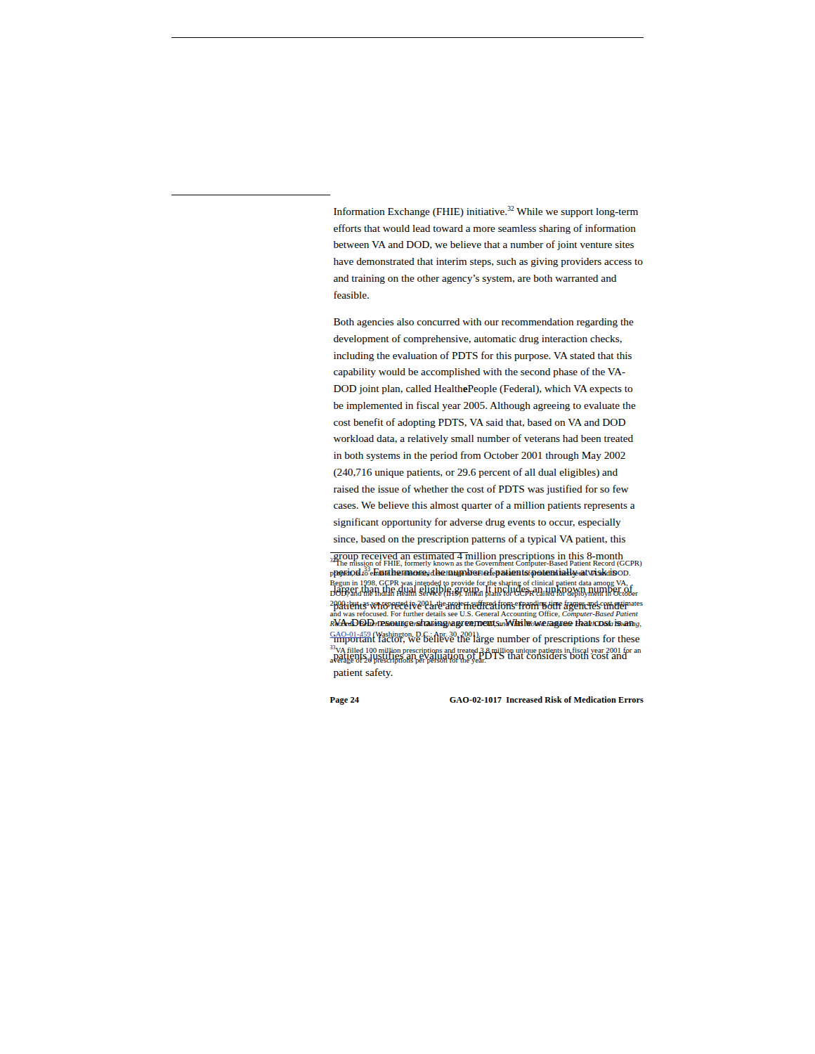Information Exchange (FHIE) initiative.32 While we support long-term efforts that would lead toward a more seamless sharing of information between VA and DOD, we believe that a number of joint venture sites have demonstrated that interim steps, such as giving providers access to and training on the other agency’s system, are both warranted and feasible.
Both agencies also concurred with our recommendation regarding the development of comprehensive, automatic drug interaction checks, including the evaluation of PDTS for this purpose. VA stated that this capability would be accomplished with the second phase of the VA-DOD joint plan, called Healthe People (Federal), which VA expects to be implemented in fiscal year 2005. Although agreeing to evaluate the cost benefit of adopting PDTS, VA said that, based on VA and DOD workload data, a relatively small number of veterans had been treated in both systems in the period from October 2001 through May 2002 (240,716 unique patients, or 29.6 percent of all dual eligibles) and raised the issue of whether the cost of PDTS was justified for so few cases. We believe this almost quarter of a million patients represents a significant opportunity for adverse drug events to occur, especially since, based on the prescription patterns of a typical VA patient, this group received an estimated 4 million prescriptions in this 8-month period.33 Furthermore, the number of patients potentially at risk is larger than the dual eligible group. It includes an unknown number of patients who receive care and medications from both agencies under VA-DOD resource sharing agreements. While we agree that cost is an important factor, we believe the large number of prescriptions for these patients justifies an evaluation of PDTS that considers both cost and patient safety.
32The mission of FHIE, formerly known as the Government Computer-Based Patient Record (GCPR) project, is to enable the electronic exchange of selected health information between VA and DOD. Begun in 1998, GCPR was intended to provide for the sharing of clinical patient data among VA, DOD, and the Indian Health Service (IHS). Initial plans for GCPR called for deployment in October 2000, but, as we reported in 2001, the project suffered from expanding time frames and cost estimates and was refocused. For further details see U.S. General Accounting Office, Computer-Based Patient Records: Better Planning and Oversight by VA, DOD, and IHS Would Enhance Health Data Sharing, GAO-01-459 (Washington, D.C.: Apr. 30, 2001).
33VA filled 100 million prescriptions and treated 3.8 million unique patients in fiscal year 2001 for an average of 26 prescriptions per person for the year.
Page 24 GAO-02-1017 Increased Risk of Medication Errors